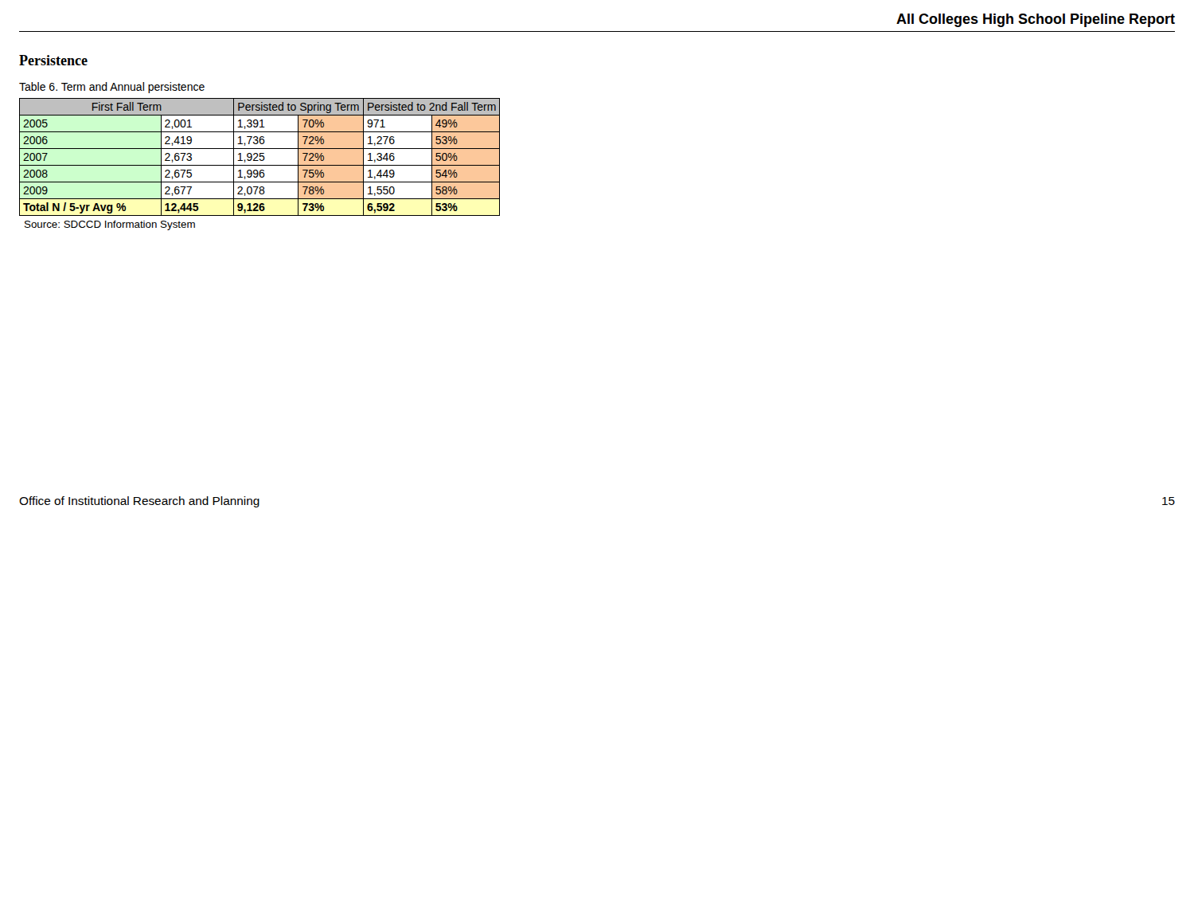All Colleges High School Pipeline Report
Persistence
Table 6. Term and Annual persistence
| First Fall Term | Persisted to Spring Term | Persisted to 2nd Fall Term |
| --- | --- | --- |
| 2005 | 2,001 | 1,391 | 70% | 971 | 49% |
| 2006 | 2,419 | 1,736 | 72% | 1,276 | 53% |
| 2007 | 2,673 | 1,925 | 72% | 1,346 | 50% |
| 2008 | 2,675 | 1,996 | 75% | 1,449 | 54% |
| 2009 | 2,677 | 2,078 | 78% | 1,550 | 58% |
| Total N / 5-yr Avg % | 12,445 | 9,126 | 73% | 6,592 | 53% |
Source: SDCCD Information System
Office of Institutional Research and Planning 15